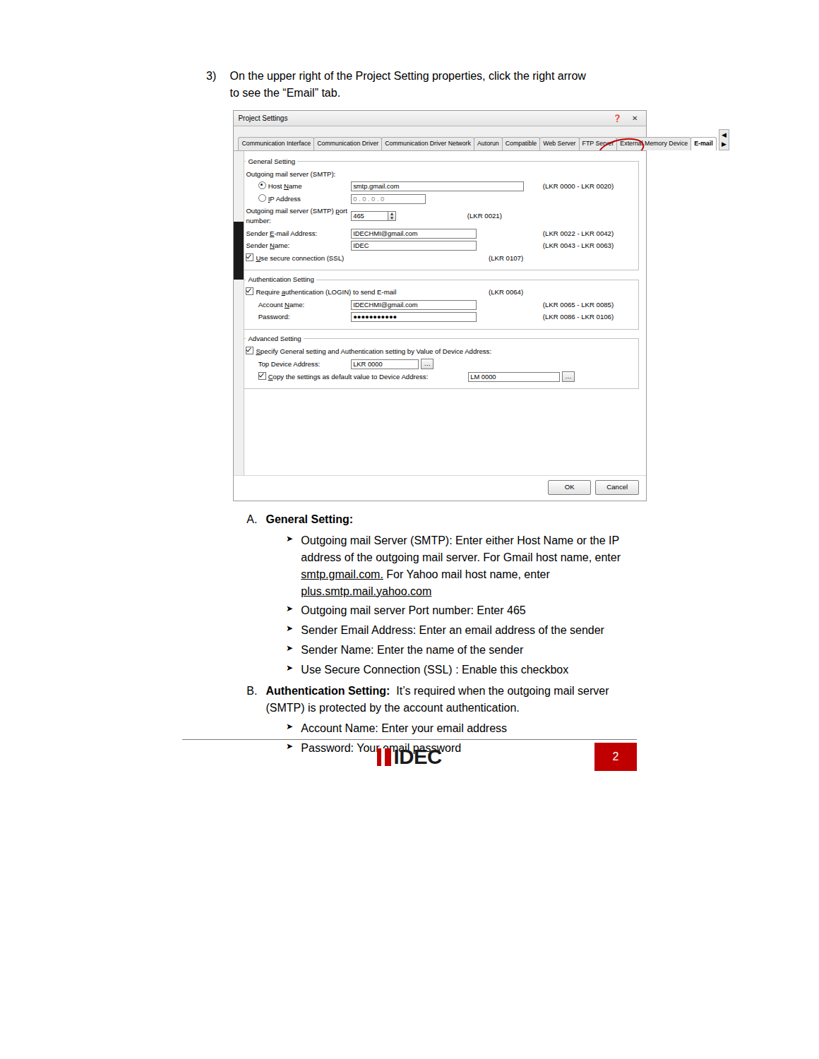3)
On the upper right of the Project Setting properties, click the right arrow to see the “Email” tab.
Project Settings ❓ ✕
Communication Interface
Communication Driver
Communication Driver Network
Autorun
Compatible
Web Server
FTP Server
External Memory Device
E-mail
◀ ▶
General Setting
Outgoing mail server (SMTP):
Host Name
(LKR 0000 - LKR 0020)
IP Address
Outgoing mail server (SMTP) port number:
▲
▼ (LKR 0021)
Sender E-mail Address:
(LKR 0022 - LKR 0042)
Sender Name:
(LKR 0043 - LKR 0063)
Use secure connection (SSL)
(LKR 0107)
Authentication Setting
Require authentication (LOGIN) to send E-mail
(LKR 0064)
Account Name:
(LKR 0065 - LKR 0085)
Password:
(LKR 0086 - LKR 0106)
Advanced Setting
Specify General setting and Authentication setting by Value of Device Address:
Top Device Address:
…
Copy the settings as default value to Device Address:
…
OK
Cancel
General Setting:
Outgoing mail Server (SMTP): Enter either Host Name or the IP address of the outgoing mail server. For Gmail host name, enter smtp.gmail.com. For Yahoo mail host name, enter plus.smtp.mail.yahoo.com
Outgoing mail server Port number: Enter 465
Sender Email Address: Enter an email address of the sender
Sender Name: Enter the name of the sender
Use Secure Connection (SSL) : Enable this checkbox
Authentication Setting: It’s required when the outgoing mail server (SMTP) is protected by the account authentication.
Account Name: Enter your email address
Password: Your email password
IDEC
2